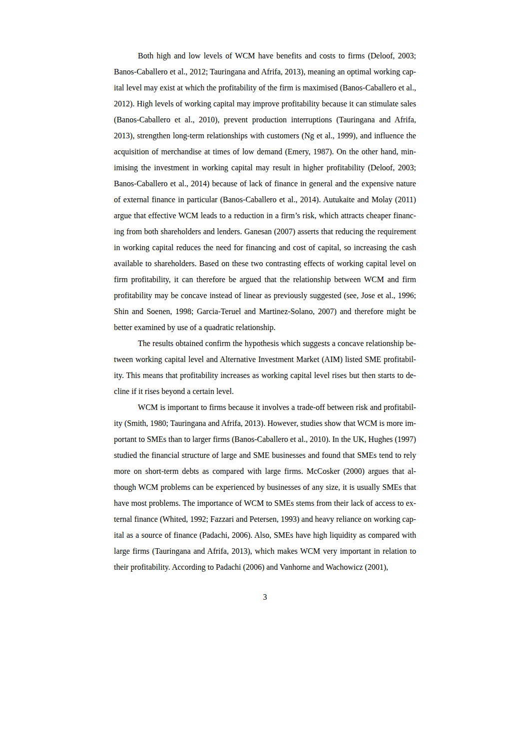Both high and low levels of WCM have benefits and costs to firms (Deloof, 2003; Banos-Caballero et al., 2012; Tauringana and Afrifa, 2013), meaning an optimal working capital level may exist at which the profitability of the firm is maximised (Banos-Caballero et al., 2012). High levels of working capital may improve profitability because it can stimulate sales (Banos-Caballero et al., 2010), prevent production interruptions (Tauringana and Afrifa, 2013), strengthen long-term relationships with customers (Ng et al., 1999), and influence the acquisition of merchandise at times of low demand (Emery, 1987). On the other hand, minimising the investment in working capital may result in higher profitability (Deloof, 2003; Banos-Caballero et al., 2014) because of lack of finance in general and the expensive nature of external finance in particular (Banos-Caballero et al., 2014). Autukaite and Molay (2011) argue that effective WCM leads to a reduction in a firm’s risk, which attracts cheaper financing from both shareholders and lenders. Ganesan (2007) asserts that reducing the requirement in working capital reduces the need for financing and cost of capital, so increasing the cash available to shareholders. Based on these two contrasting effects of working capital level on firm profitability, it can therefore be argued that the relationship between WCM and firm profitability may be concave instead of linear as previously suggested (see, Jose et al., 1996; Shin and Soenen, 1998; Garcia-Teruel and Martinez-Solano, 2007) and therefore might be better examined by use of a quadratic relationship.
The results obtained confirm the hypothesis which suggests a concave relationship between working capital level and Alternative Investment Market (AIM) listed SME profitability. This means that profitability increases as working capital level rises but then starts to decline if it rises beyond a certain level.
WCM is important to firms because it involves a trade-off between risk and profitability (Smith, 1980; Tauringana and Afrifa, 2013). However, studies show that WCM is more important to SMEs than to larger firms (Banos-Caballero et al., 2010). In the UK, Hughes (1997) studied the financial structure of large and SME businesses and found that SMEs tend to rely more on short-term debts as compared with large firms. McCosker (2000) argues that although WCM problems can be experienced by businesses of any size, it is usually SMEs that have most problems. The importance of WCM to SMEs stems from their lack of access to external finance (Whited, 1992; Fazzari and Petersen, 1993) and heavy reliance on working capital as a source of finance (Padachi, 2006). Also, SMEs have high liquidity as compared with large firms (Tauringana and Afrifa, 2013), which makes WCM very important in relation to their profitability. According to Padachi (2006) and Vanhorne and Wachowicz (2001),
3